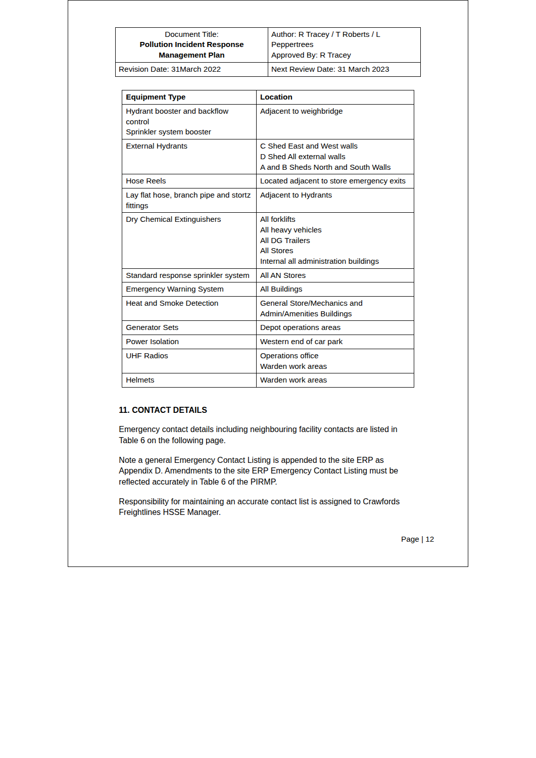| Document Title: Pollution Incident Response Management Plan | Author: R Tracey / T Roberts / L Peppertrees Approved By: R Tracey |
| Revision Date: 31March 2022 | Next Review Date: 31 March 2023 |
| Equipment Type | Location |
| --- | --- |
| Hydrant booster and backflow control Sprinkler system booster | Adjacent to weighbridge |
| External Hydrants | C Shed East and West walls D Shed All external walls A and B Sheds North and South Walls |
| Hose Reels | Located adjacent to store emergency exits |
| Lay flat hose, branch pipe and stortz fittings | Adjacent to Hydrants |
| Dry Chemical Extinguishers | All forklifts All heavy vehicles All DG Trailers All Stores Internal all administration buildings |
| Standard response sprinkler system | All AN Stores |
| Emergency Warning System | All Buildings |
| Heat and Smoke Detection | General Store/Mechanics and Admin/Amenities Buildings |
| Generator Sets | Depot operations areas |
| Power Isolation | Western end of car park |
| UHF Radios | Operations office Warden work areas |
| Helmets | Warden work areas |
11. CONTACT DETAILS
Emergency contact details including neighbouring facility contacts are listed in Table 6 on the following page.
Note a general Emergency Contact Listing is appended to the site ERP as Appendix D. Amendments to the site ERP Emergency Contact Listing must be reflected accurately in Table 6 of the PIRMP.
Responsibility for maintaining an accurate contact list is assigned to Crawfords Freightlines HSSE Manager.
Page | 12